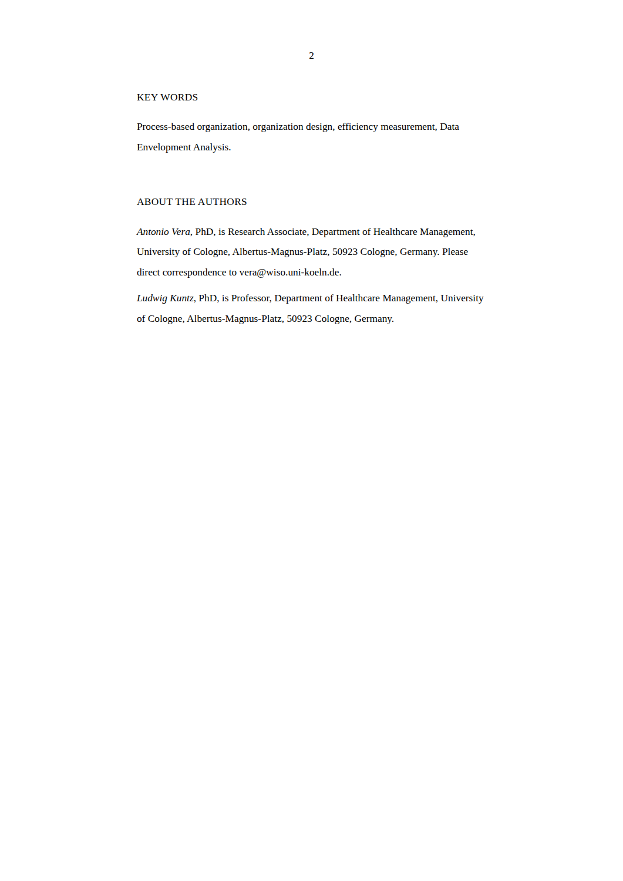2
KEY WORDS
Process-based organization, organization design, efficiency measurement, Data Envelopment Analysis.
ABOUT THE AUTHORS
Antonio Vera, PhD, is Research Associate, Department of Healthcare Management, University of Cologne, Albertus-Magnus-Platz, 50923 Cologne, Germany. Please direct correspondence to vera@wiso.uni-koeln.de.
Ludwig Kuntz, PhD, is Professor, Department of Healthcare Management, University of Cologne, Albertus-Magnus-Platz, 50923 Cologne, Germany.